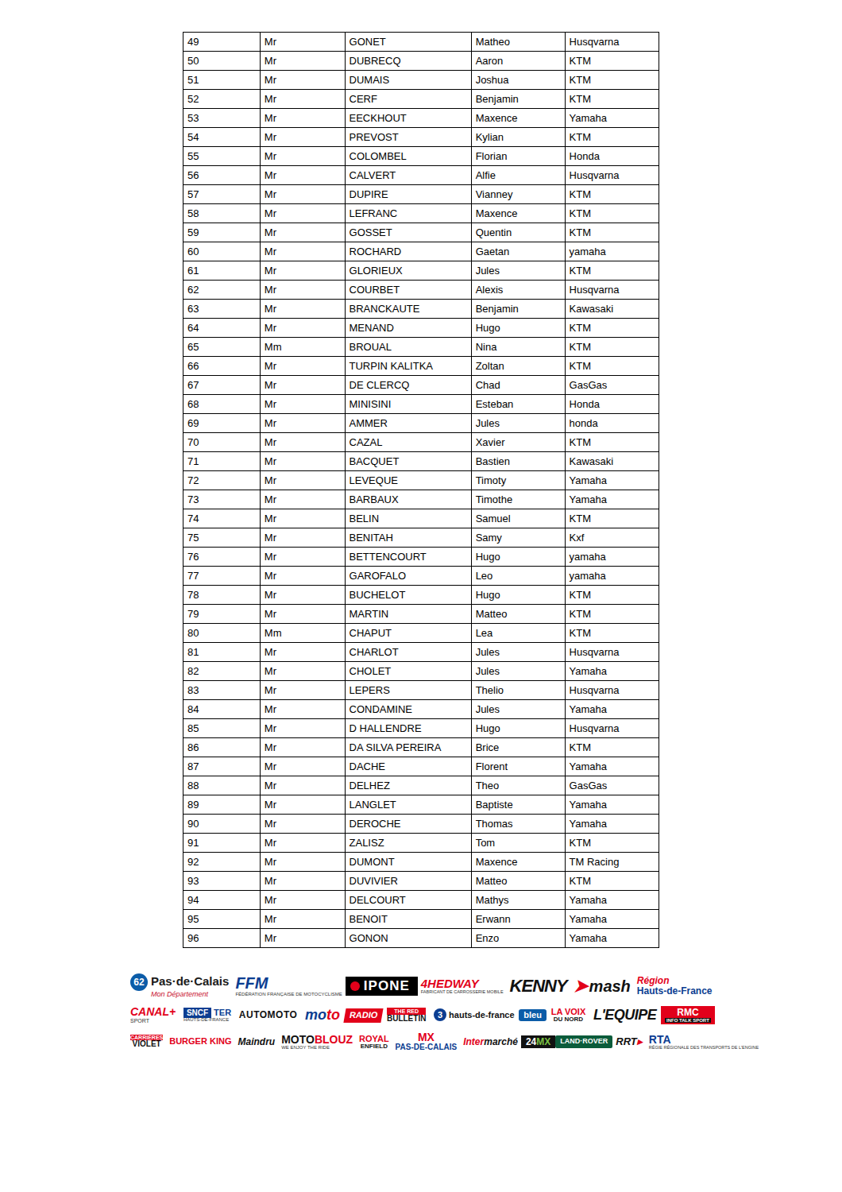| 49 | Mr | GONET | Matheo | Husqvarna |
| 50 | Mr | DUBRECQ | Aaron | KTM |
| 51 | Mr | DUMAIS | Joshua | KTM |
| 52 | Mr | CERF | Benjamin | KTM |
| 53 | Mr | EECKHOUT | Maxence | Yamaha |
| 54 | Mr | PREVOST | Kylian | KTM |
| 55 | Mr | COLOMBEL | Florian | Honda |
| 56 | Mr | CALVERT | Alfie | Husqvarna |
| 57 | Mr | DUPIRE | Vianney | KTM |
| 58 | Mr | LEFRANC | Maxence | KTM |
| 59 | Mr | GOSSET | Quentin | KTM |
| 60 | Mr | ROCHARD | Gaetan | yamaha |
| 61 | Mr | GLORIEUX | Jules | KTM |
| 62 | Mr | COURBET | Alexis | Husqvarna |
| 63 | Mr | BRANCKAUTE | Benjamin | Kawasaki |
| 64 | Mr | MENAND | Hugo | KTM |
| 65 | Mm | BROUAL | Nina | KTM |
| 66 | Mr | TURPIN KALITKA | Zoltan | KTM |
| 67 | Mr | DE CLERCQ | Chad | GasGas |
| 68 | Mr | MINISINI | Esteban | Honda |
| 69 | Mr | AMMER | Jules | honda |
| 70 | Mr | CAZAL | Xavier | KTM |
| 71 | Mr | BACQUET | Bastien | Kawasaki |
| 72 | Mr | LEVEQUE | Timoty | Yamaha |
| 73 | Mr | BARBAUX | Timothe | Yamaha |
| 74 | Mr | BELIN | Samuel | KTM |
| 75 | Mr | BENITAH | Samy | Kxf |
| 76 | Mr | BETTENCOURT | Hugo | yamaha |
| 77 | Mr | GAROFALO | Leo | yamaha |
| 78 | Mr | BUCHELOT | Hugo | KTM |
| 79 | Mr | MARTIN | Matteo | KTM |
| 80 | Mm | CHAPUT | Lea | KTM |
| 81 | Mr | CHARLOT | Jules | Husqvarna |
| 82 | Mr | CHOLET | Jules | Yamaha |
| 83 | Mr | LEPERS | Thelio | Husqvarna |
| 84 | Mr | CONDAMINE | Jules | Yamaha |
| 85 | Mr | D HALLENDRE | Hugo | Husqvarna |
| 86 | Mr | DA SILVA PEREIRA | Brice | KTM |
| 87 | Mr | DACHE | Florent | Yamaha |
| 88 | Mr | DELHEZ | Theo | GasGas |
| 89 | Mr | LANGLET | Baptiste | Yamaha |
| 90 | Mr | DEROCHE | Thomas | Yamaha |
| 91 | Mr | ZALISZ | Tom | KTM |
| 92 | Mr | DUMONT | Maxence | TM Racing |
| 93 | Mr | DUVIVIER | Matteo | KTM |
| 94 | Mr | DELCOURT | Mathys | Yamaha |
| 95 | Mr | BENOIT | Erwann | Yamaha |
| 96 | Mr | GONON | Enzo | Yamaha |
62 Pas·de·CalaisMon Département
FFMFÉDÉRATION FRANÇAISE DE MOTOCYCLISME
IPONE
4HEDWAYFABRICANT DE CARROSSERIE MOBILE
KENNY
➤mash
Région
Hauts-de-France
CANAL+SPORT
SNCFTERHAUTS-DE-FRANCE
AUTOMOTO
moto
RADIO
THE REDBULLETIN
3hauts-de-france
bleu
LA VOIXDU NORD
L'EQUIPE
RMCINFO TALK SPORT
CARRIÈRESVIOLET
BURGER KING
Maindru
MOTOBLOUZ WE ENJOY THE RIDE
ROYALENFIELD
MXPAS-DE-CALAIS
Intermarché
24MX
LAND·ROVER
RRT▸
RTA RÉGIE RÉGIONALE DES TRANSPORTS DE L'ENGINE